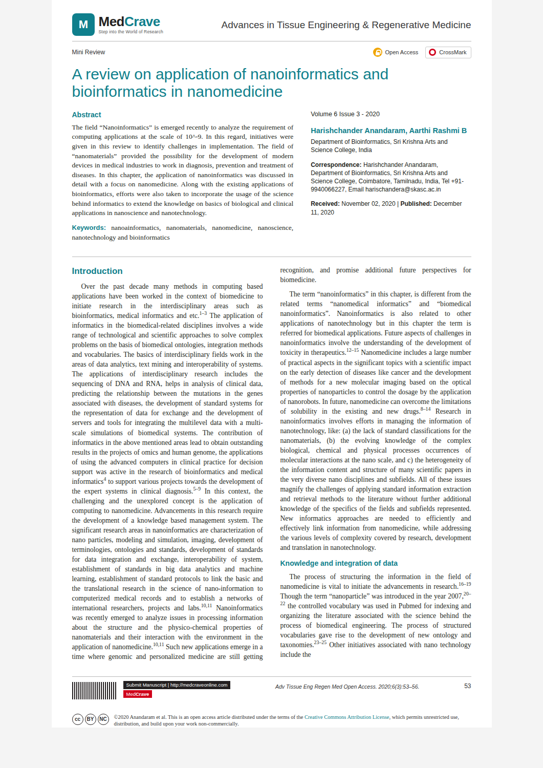M
MedCrave
Step into the World of Research
Advances in Tissue Engineering & Regenerative Medicine
Mini Review
Open Access
CrossMark
A review on application of nanoinformatics and bioinformatics in nanomedicine
Abstract
The field “Nanoinformatics” is emerged recently to analyze the requirement of computing applications at the scale of 10^-9. In this regard, initiatives were given in this review to identify challenges in implementation. The field of “nanomaterials” provided the possibility for the development of modern devices in medical industries to work in diagnosis, prevention and treatment of diseases. In this chapter, the application of nanoinformatics was discussed in detail with a focus on nanomedicine. Along with the existing applications of bioinformatics, efforts were also taken to incorporate the usage of the science behind informatics to extend the knowledge on basics of biological and clinical applications in nanoscience and nanotechnology.
Keywords: nanoainformatics, nanomaterials, nanomedicine, nanoscience, nanotechnology and bioinformatics
Volume 6 Issue 3 - 2020
Harishchander Anandaram, Aarthi Rashmi B
Department of Bioinformatics, Sri Krishna Arts and Science College, India
Correspondence: Harishchander Anandaram, Department of Bioinformatics, Sri Krishna Arts and Science College, Coimbatore, Tamilnadu, India, Tel +91-9940066227, Email harischandera@skasc.ac.in
Received: November 02, 2020 | Published: December 11, 2020
Introduction
Over the past decade many methods in computing based applications have been worked in the context of biomedicine to initiate research in the interdisciplinary areas such as bioinformatics, medical informatics and etc.1–3 The application of informatics in the biomedical-related disciplines involves a wide range of technological and scientific approaches to solve complex problems on the basis of biomedical ontologies, integration methods and vocabularies. The basics of interdisciplinary fields work in the areas of data analytics, text mining and interoperability of systems. The applications of interdisciplinary research includes the sequencing of DNA and RNA, helps in analysis of clinical data, predicting the relationship between the mutations in the genes associated with diseases, the development of standard systems for the representation of data for exchange and the development of servers and tools for integrating the multilevel data with a multi-scale simulations of biomedical systems. The contribution of informatics in the above mentioned areas lead to obtain outstanding results in the projects of omics and human genome, the applications of using the advanced computers in clinical practice for decision support was active in the research of bioinformatics and medical informatics4 to support various projects towards the development of the expert systems in clinical diagnosis.5–9 In this context, the challenging and the unexplored concept is the application of computing to nanomedicine. Advancements in this research require the development of a knowledge based management system. The significant research areas in nanoinformatics are characterization of nano particles, modeling and simulation, imaging, development of terminologies, ontologies and standards, development of standards for data integration and exchange, interoperability of system, establishment of standards in big data analytics and machine learning, establishment of standard protocols to link the basic and the translational research in the science of nano-information to computerized medical records and to establish a networks of international researchers, projects and labs.10,11 Nanoinformatics was recently emerged to analyze issues in processing information about the structure and the physico-chemical properties of nanomaterials and their interaction with the environment in the application of nanomedicine.10,11 Such new applications emerge in a time where genomic and personalized medicine are still getting recognition, and promise additional future perspectives for biomedicine.
The term “nanoinformatics” in this chapter, is different from the related terms “nanomedical informatics” and “biomedical nanoinformatics”. Nanoinformatics is also related to other applications of nanotechnology but in this chapter the term is referred for biomedical applications. Future aspects of challenges in nanoinformatics involve the understanding of the development of toxicity in therapeutics.12–15 Nanomedicine includes a large number of practical aspects in the significant topics with a scientific impact on the early detection of diseases like cancer and the development of methods for a new molecular imaging based on the optical properties of nanoparticles to control the dosage by the application of nanorobots. In future, nanomedicine can overcome the limitations of solubility in the existing and new drugs.8–14 Research in nanoinformatics involves efforts in managing the information of nanotechnology, like: (a) the lack of standard classifications for the nanomaterials, (b) the evolving knowledge of the complex biological, chemical and physical processes occurrences of molecular interactions at the nano scale, and c) the heterogeneity of the information content and structure of many scientific papers in the very diverse nano disciplines and subfields. All of these issues magnify the challenges of applying standard information extraction and retrieval methods to the literature without further additional knowledge of the specifics of the fields and subfields represented. New informatics approaches are needed to efficiently and effectively link information from nanomedicine, while addressing the various levels of complexity covered by research, development and translation in nanotechnology.
Knowledge and integration of data
The process of structuring the information in the field of nanomedicine is vital to initiate the advancements in research.16–19 Though the term “nanoparticle” was introduced in the year 2007,20–22 the controlled vocabulary was used in Pubmed for indexing and organizing the literature associated with the science behind the process of biomedical engineering. The process of structured vocabularies gave rise to the development of new ontology and taxonomies.23–25 Other initiatives associated with nano technology include the
Submit Manuscript | http://medcraveonline.com
MedCrave
Adv Tissue Eng Regen Med Open Access. 2020;6(3):53–56.
53
cc BY NC
©2020 Anandaram et al. This is an open access article distributed under the terms of the Creative Commons Attribution License, which permits unrestricted use, distribution, and build upon your work non-commercially.